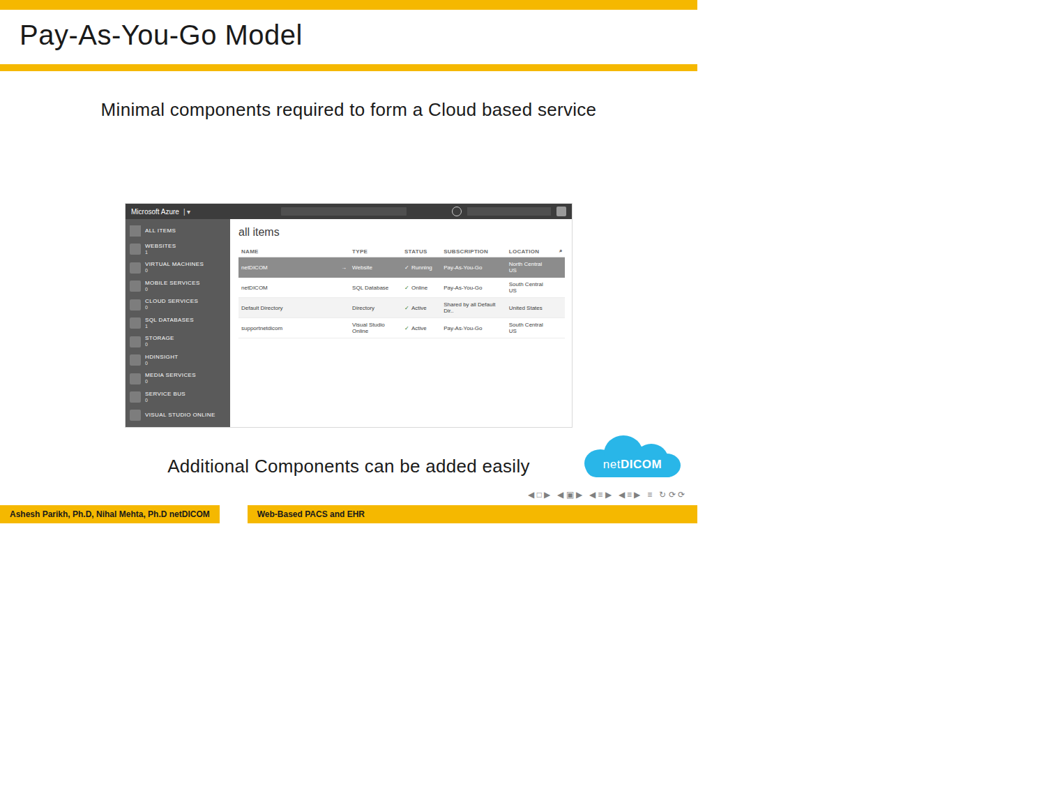Pay-As-You-Go Model
Minimal components required to form a Cloud based service
Microsoft Azure | ▾
ALL ITEMS
WEBSITES1
VIRTUAL MACHINES0
MOBILE SERVICES0
CLOUD SERVICES0
SQL DATABASES1
STORAGE0
HDINSIGHT0
MEDIA SERVICES0
SERVICE BUS0
VISUAL STUDIO ONLINE
all items
| NAME | TYPE | STATUS | SUBSCRIPTION | LOCATION | ⌕ |
| --- | --- | --- | --- | --- | --- |
| netDICOM → | Website | ✓ Running | Pay-As-You-Go | North Central US | |
| netDICOM | SQL Database | ✓ Online | Pay-As-You-Go | South Central US | |
| Default Directory | Directory | ✓ Active | Shared by all Default Dir.. | United States | |
| supportnetdicom | Visual Studio Online | ✓ Active | Pay-As-You-Go | South Central US | |
Additional Components can be added easily
net DICOM
◀ □ ▶ ◀ ▣ ▶ ◀ ≡ ▶ ◀ ≡ ▶ ≡ ↻ ⟳ ⟳
Ashesh Parikh, Ph.D, Nihal Mehta, Ph.D netDICOM
Web-Based PACS and EHR